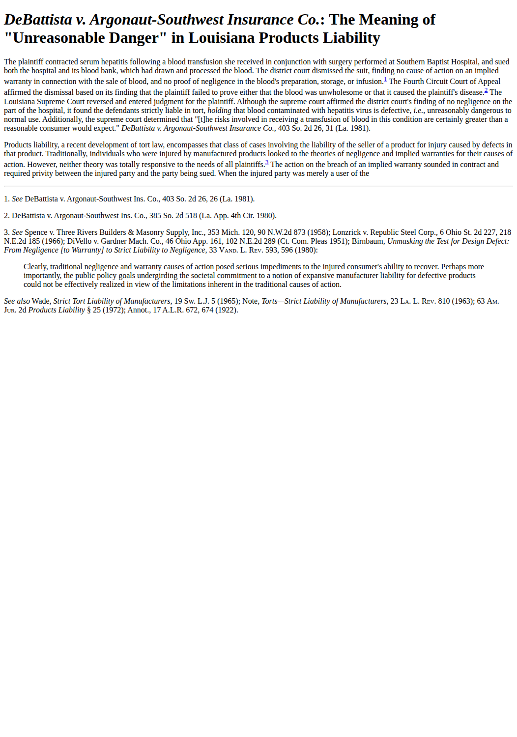DeBattista v. Argonaut-Southwest Insurance Co.: The Meaning of "Unreasonable Danger" in Louisiana Products Liability
The plaintiff contracted serum hepatitis following a blood transfusion she received in conjunction with surgery performed at Southern Baptist Hospital, and sued both the hospital and its blood bank, which had drawn and processed the blood. The district court dismissed the suit, finding no cause of action on an implied warranty in connection with the sale of blood, and no proof of negligence in the blood's preparation, storage, or infusion.1 The Fourth Circuit Court of Appeal affirmed the dismissal based on its finding that the plaintiff failed to prove either that the blood was unwholesome or that it caused the plaintiff's disease.2 The Louisiana Supreme Court reversed and entered judgment for the plaintiff. Although the supreme court affirmed the district court's finding of no negligence on the part of the hospital, it found the defendants strictly liable in tort, holding that blood contaminated with hepatitis virus is defective, i.e., unreasonably dangerous to normal use. Additionally, the supreme court determined that "[t]he risks involved in receiving a transfusion of blood in this condition are certainly greater than a reasonable consumer would expect." DeBattista v. Argonaut-Southwest Insurance Co., 403 So. 2d 26, 31 (La. 1981).
Products liability, a recent development of tort law, encompasses that class of cases involving the liability of the seller of a product for injury caused by defects in that product. Traditionally, individuals who were injured by manufactured products looked to the theories of negligence and implied warranties for their causes of action. However, neither theory was totally responsive to the needs of all plaintiffs.3 The action on the breach of an implied warranty sounded in contract and required privity between the injured party and the party being sued. When the injured party was merely a user of the
1. See DeBattista v. Argonaut-Southwest Ins. Co., 403 So. 2d 26, 26 (La. 1981).
2. DeBattista v. Argonaut-Southwest Ins. Co., 385 So. 2d 518 (La. App. 4th Cir. 1980).
3. See Spence v. Three Rivers Builders & Masonry Supply, Inc., 353 Mich. 120, 90 N.W.2d 873 (1958); Lonzrick v. Republic Steel Corp., 6 Ohio St. 2d 227, 218 N.E.2d 185 (1966); DiVello v. Gardner Mach. Co., 46 Ohio App. 161, 102 N.E.2d 289 (Ct. Com. Pleas 1951); Birnbaum, Unmasking the Test for Design Defect: From Negligence [to Warranty] to Strict Liability to Negligence, 33 Vand. L. Rev. 593, 596 (1980):
Clearly, traditional negligence and warranty causes of action posed serious impediments to the injured consumer's ability to recover. Perhaps more importantly, the public policy goals undergirding the societal commitment to a notion of expansive manufacturer liability for defective products could not be effectively realized in view of the limitations inherent in the traditional causes of action.
See also Wade, Strict Tort Liability of Manufacturers, 19 Sw. L.J. 5 (1965); Note, Torts—Strict Liability of Manufacturers, 23 La. L. Rev. 810 (1963); 63 Am. Jur. 2d Products Liability § 25 (1972); Annot., 17 A.L.R. 672, 674 (1922).